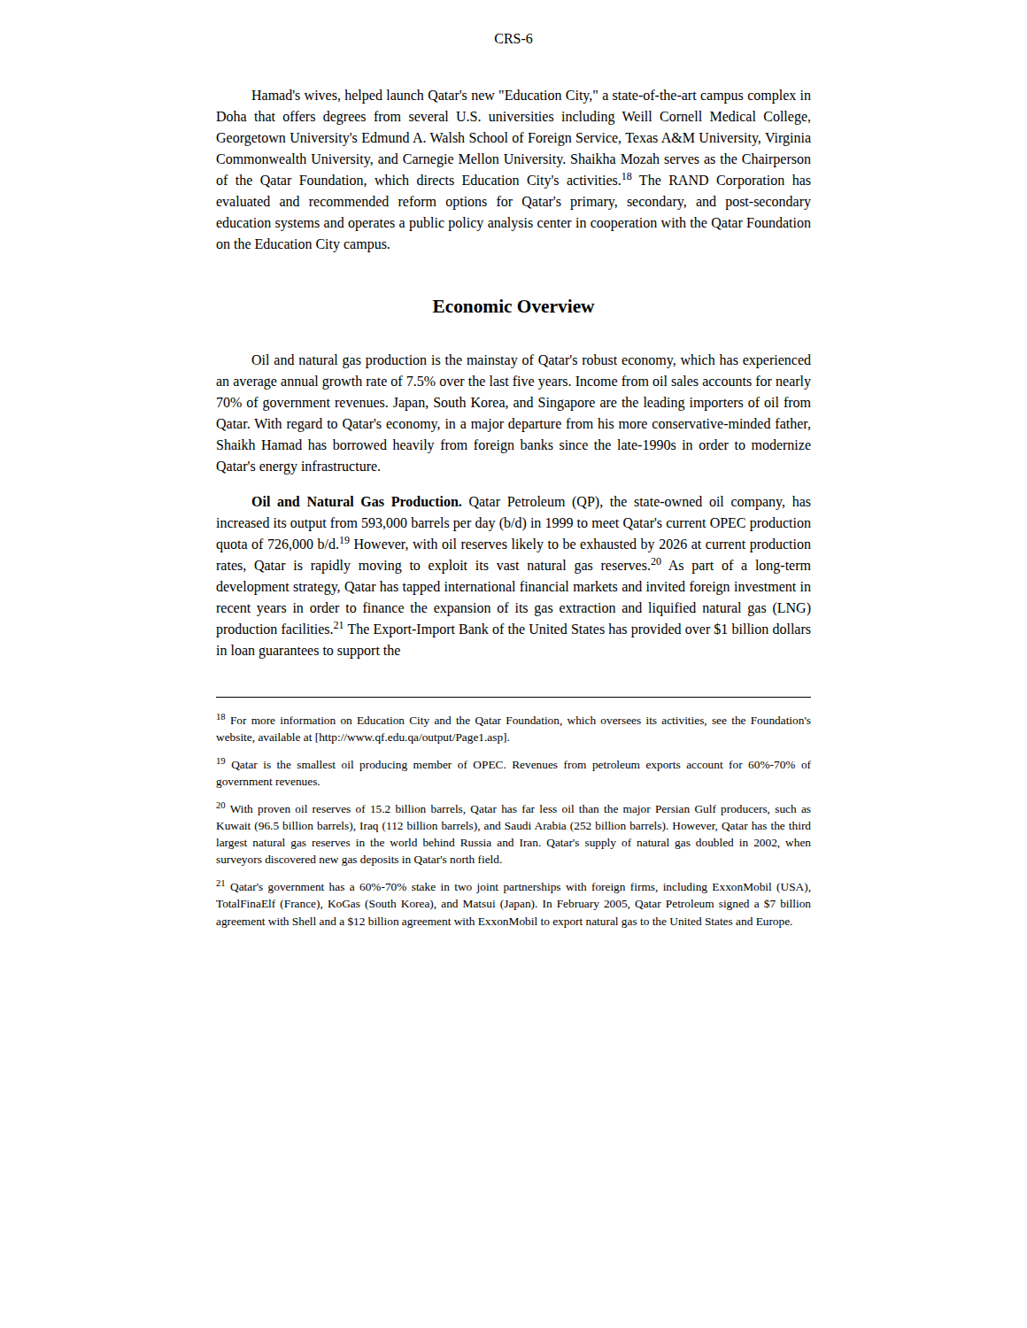CRS-6
Hamad's wives, helped launch Qatar's new "Education City," a state-of-the-art campus complex in Doha that offers degrees from several U.S. universities including Weill Cornell Medical College, Georgetown University's Edmund A. Walsh School of Foreign Service, Texas A&M University, Virginia Commonwealth University, and Carnegie Mellon University. Shaikha Mozah serves as the Chairperson of the Qatar Foundation, which directs Education City's activities.18 The RAND Corporation has evaluated and recommended reform options for Qatar's primary, secondary, and post-secondary education systems and operates a public policy analysis center in cooperation with the Qatar Foundation on the Education City campus.
Economic Overview
Oil and natural gas production is the mainstay of Qatar's robust economy, which has experienced an average annual growth rate of 7.5% over the last five years. Income from oil sales accounts for nearly 70% of government revenues. Japan, South Korea, and Singapore are the leading importers of oil from Qatar. With regard to Qatar's economy, in a major departure from his more conservative-minded father, Shaikh Hamad has borrowed heavily from foreign banks since the late-1990s in order to modernize Qatar's energy infrastructure.
Oil and Natural Gas Production. Qatar Petroleum (QP), the state-owned oil company, has increased its output from 593,000 barrels per day (b/d) in 1999 to meet Qatar's current OPEC production quota of 726,000 b/d.19 However, with oil reserves likely to be exhausted by 2026 at current production rates, Qatar is rapidly moving to exploit its vast natural gas reserves.20 As part of a long-term development strategy, Qatar has tapped international financial markets and invited foreign investment in recent years in order to finance the expansion of its gas extraction and liquified natural gas (LNG) production facilities.21 The Export-Import Bank of the United States has provided over $1 billion dollars in loan guarantees to support the
18 For more information on Education City and the Qatar Foundation, which oversees its activities, see the Foundation's website, available at [http://www.qf.edu.qa/output/Page1.asp].
19 Qatar is the smallest oil producing member of OPEC. Revenues from petroleum exports account for 60%-70% of government revenues.
20 With proven oil reserves of 15.2 billion barrels, Qatar has far less oil than the major Persian Gulf producers, such as Kuwait (96.5 billion barrels), Iraq (112 billion barrels), and Saudi Arabia (252 billion barrels). However, Qatar has the third largest natural gas reserves in the world behind Russia and Iran. Qatar's supply of natural gas doubled in 2002, when surveyors discovered new gas deposits in Qatar's north field.
21 Qatar's government has a 60%-70% stake in two joint partnerships with foreign firms, including ExxonMobil (USA), TotalFinaElf (France), KoGas (South Korea), and Matsui (Japan). In February 2005, Qatar Petroleum signed a $7 billion agreement with Shell and a $12 billion agreement with ExxonMobil to export natural gas to the United States and Europe.